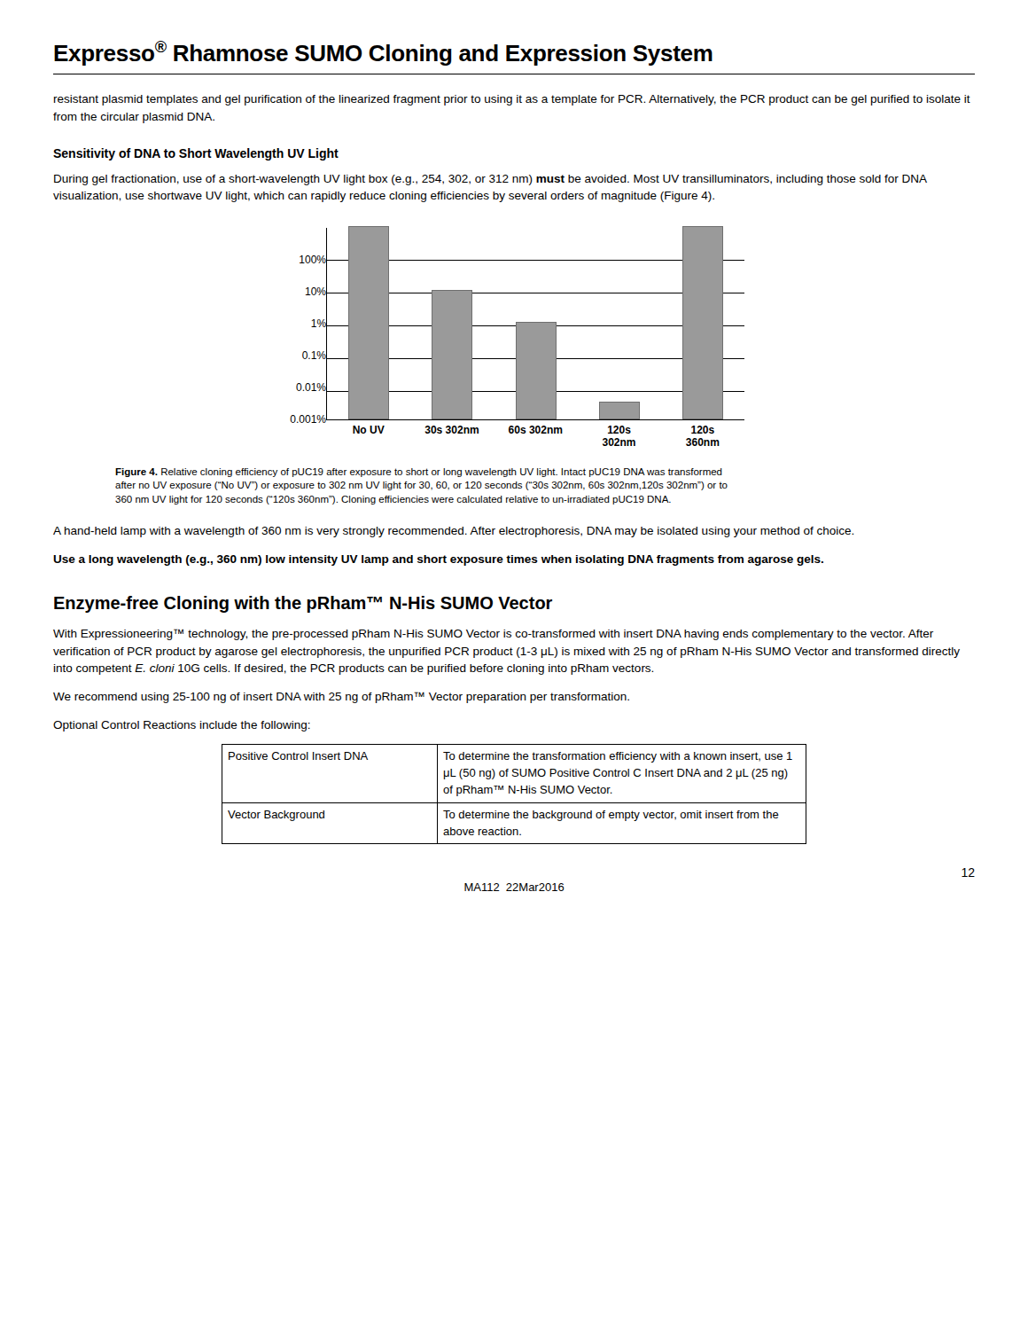Expresso® Rhamnose SUMO Cloning and Expression System
resistant plasmid templates and gel purification of the linearized fragment prior to using it as a template for PCR. Alternatively, the PCR product can be gel purified to isolate it from the circular plasmid DNA.
Sensitivity of DNA to Short Wavelength UV Light
During gel fractionation, use of a short-wavelength UV light box (e.g., 254, 302, or 312 nm) must be avoided. Most UV transilluminators, including those sold for DNA visualization, use shortwave UV light, which can rapidly reduce cloning efficiencies by several orders of magnitude (Figure 4).
| 100% | |
| 10% |
| 1% |
| 0.1% |
| 0.01% |
| 0.001% |
| | No UV 30s 302nm 60s 302nm 120s 302nm 120s 360nm |
Figure 4. Relative cloning efficiency of pUC19 after exposure to short or long wavelength UV light. Intact pUC19 DNA was transformed after no UV exposure (“No UV”) or exposure to 302 nm UV light for 30, 60, or 120 seconds (“30s 302nm, 60s 302nm,120s 302nm”) or to 360 nm UV light for 120 seconds (“120s 360nm”). Cloning efficiencies were calculated relative to un-irradiated pUC19 DNA.
A hand-held lamp with a wavelength of 360 nm is very strongly recommended. After electrophoresis, DNA may be isolated using your method of choice.
Use a long wavelength (e.g., 360 nm) low intensity UV lamp and short exposure times when isolating DNA fragments from agarose gels.
Enzyme-free Cloning with the pRham™ N-His SUMO Vector
With Expressioneering™ technology, the pre-processed pRham N-His SUMO Vector is co-transformed with insert DNA having ends complementary to the vector. After verification of PCR product by agarose gel electrophoresis, the unpurified PCR product (1-3 μL) is mixed with 25 ng of pRham N-His SUMO Vector and transformed directly into competent E. cloni 10G cells. If desired, the PCR products can be purified before cloning into pRham vectors.
We recommend using 25-100 ng of insert DNA with 25 ng of pRham™ Vector preparation per transformation.
Optional Control Reactions include the following:
| Positive Control Insert DNA | To determine the transformation efficiency with a known insert, use 1 μL (50 ng) of SUMO Positive Control C Insert DNA and 2 μL (25 ng) of pRham™ N-His SUMO Vector. |
| Vector Background | To determine the background of empty vector, omit insert from the above reaction. |
12 MA112 22Mar2016